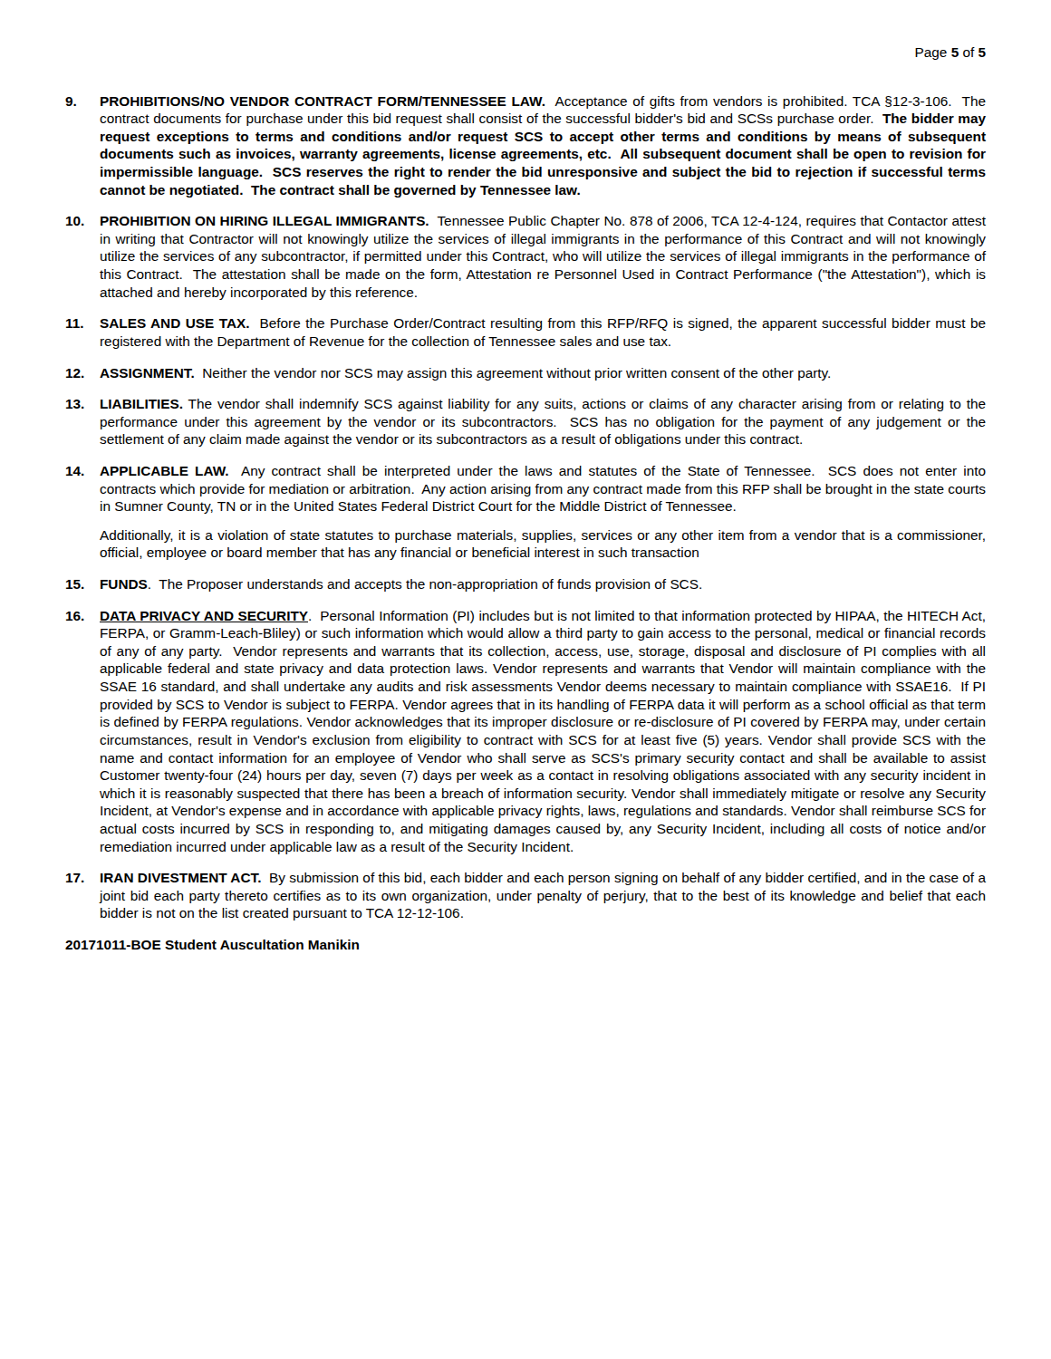Page 5 of 5
PROHIBITIONS/NO VENDOR CONTRACT FORM/TENNESSEE LAW. Acceptance of gifts from vendors is prohibited. TCA §12-3-106. The contract documents for purchase under this bid request shall consist of the successful bidder's bid and SCSs purchase order. The bidder may request exceptions to terms and conditions and/or request SCS to accept other terms and conditions by means of subsequent documents such as invoices, warranty agreements, license agreements, etc. All subsequent document shall be open to revision for impermissible language. SCS reserves the right to render the bid unresponsive and subject the bid to rejection if successful terms cannot be negotiated. The contract shall be governed by Tennessee law.
PROHIBITION ON HIRING ILLEGAL IMMIGRANTS. Tennessee Public Chapter No. 878 of 2006, TCA 12-4-124, requires that Contactor attest in writing that Contractor will not knowingly utilize the services of illegal immigrants in the performance of this Contract and will not knowingly utilize the services of any subcontractor, if permitted under this Contract, who will utilize the services of illegal immigrants in the performance of this Contract. The attestation shall be made on the form, Attestation re Personnel Used in Contract Performance ("the Attestation"), which is attached and hereby incorporated by this reference.
SALES AND USE TAX. Before the Purchase Order/Contract resulting from this RFP/RFQ is signed, the apparent successful bidder must be registered with the Department of Revenue for the collection of Tennessee sales and use tax.
ASSIGNMENT. Neither the vendor nor SCS may assign this agreement without prior written consent of the other party.
LIABILITIES. The vendor shall indemnify SCS against liability for any suits, actions or claims of any character arising from or relating to the performance under this agreement by the vendor or its subcontractors. SCS has no obligation for the payment of any judgement or the settlement of any claim made against the vendor or its subcontractors as a result of obligations under this contract.
APPLICABLE LAW. Any contract shall be interpreted under the laws and statutes of the State of Tennessee. SCS does not enter into contracts which provide for mediation or arbitration. Any action arising from any contract made from this RFP shall be brought in the state courts in Sumner County, TN or in the United States Federal District Court for the Middle District of Tennessee.
Additionally, it is a violation of state statutes to purchase materials, supplies, services or any other item from a vendor that is a commissioner, official, employee or board member that has any financial or beneficial interest in such transaction
FUNDS. The Proposer understands and accepts the non-appropriation of funds provision of SCS.
DATA PRIVACY AND SECURITY. Personal Information (PI) includes but is not limited to that information protected by HIPAA, the HITECH Act, FERPA, or Gramm-Leach-Bliley) or such information which would allow a third party to gain access to the personal, medical or financial records of any of any party. Vendor represents and warrants that its collection, access, use, storage, disposal and disclosure of PI complies with all applicable federal and state privacy and data protection laws. Vendor represents and warrants that Vendor will maintain compliance with the SSAE 16 standard, and shall undertake any audits and risk assessments Vendor deems necessary to maintain compliance with SSAE16. If PI provided by SCS to Vendor is subject to FERPA. Vendor agrees that in its handling of FERPA data it will perform as a school official as that term is defined by FERPA regulations. Vendor acknowledges that its improper disclosure or re-disclosure of PI covered by FERPA may, under certain circumstances, result in Vendor's exclusion from eligibility to contract with SCS for at least five (5) years. Vendor shall provide SCS with the name and contact information for an employee of Vendor who shall serve as SCS's primary security contact and shall be available to assist Customer twenty-four (24) hours per day, seven (7) days per week as a contact in resolving obligations associated with any security incident in which it is reasonably suspected that there has been a breach of information security. Vendor shall immediately mitigate or resolve any Security Incident, at Vendor's expense and in accordance with applicable privacy rights, laws, regulations and standards. Vendor shall reimburse SCS for actual costs incurred by SCS in responding to, and mitigating damages caused by, any Security Incident, including all costs of notice and/or remediation incurred under applicable law as a result of the Security Incident.
IRAN DIVESTMENT ACT. By submission of this bid, each bidder and each person signing on behalf of any bidder certified, and in the case of a joint bid each party thereto certifies as to its own organization, under penalty of perjury, that to the best of its knowledge and belief that each bidder is not on the list created pursuant to TCA 12-12-106.
20171011-BOE Student Auscultation Manikin